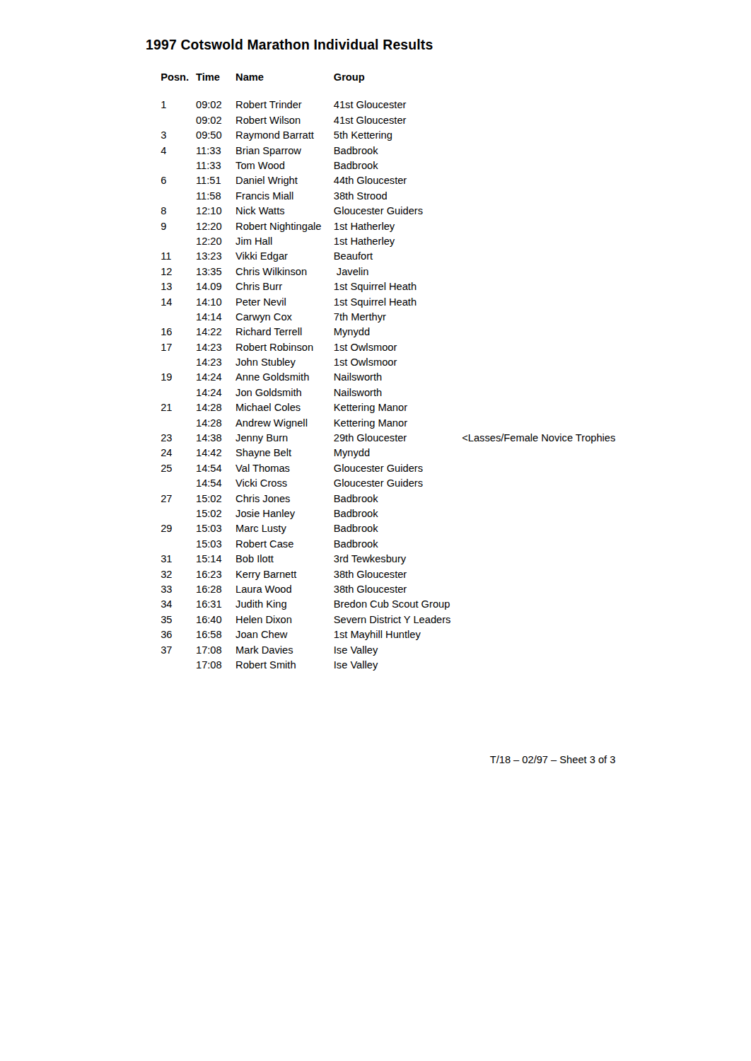1997 Cotswold Marathon Individual Results
| Posn. | Time | Name | Group | |
| --- | --- | --- | --- | --- |
| 1 | 09:02 | Robert Trinder | 41st Gloucester | |
| | 09:02 | Robert Wilson | 41st Gloucester | |
| 3 | 09:50 | Raymond Barratt | 5th Kettering | |
| 4 | 11:33 | Brian Sparrow | Badbrook | |
| | 11:33 | Tom Wood | Badbrook | |
| 6 | 11:51 | Daniel Wright | 44th Gloucester | |
| | 11:58 | Francis Miall | 38th Strood | |
| 8 | 12:10 | Nick Watts | Gloucester Guiders | |
| 9 | 12:20 | Robert Nightingale | 1st Hatherley | |
| | 12:20 | Jim Hall | 1st Hatherley | |
| 11 | 13:23 | Vikki Edgar | Beaufort | |
| 12 | 13:35 | Chris Wilkinson | Javelin | |
| 13 | 14.09 | Chris Burr | 1st Squirrel Heath | |
| 14 | 14:10 | Peter Nevil | 1st Squirrel Heath | |
| | 14:14 | Carwyn Cox | 7th Merthyr | |
| 16 | 14:22 | Richard Terrell | Mynydd | |
| 17 | 14:23 | Robert Robinson | 1st Owlsmoor | |
| | 14:23 | John Stubley | 1st Owlsmoor | |
| 19 | 14:24 | Anne Goldsmith | Nailsworth | |
| | 14:24 | Jon Goldsmith | Nailsworth | |
| 21 | 14:28 | Michael Coles | Kettering Manor | |
| | 14:28 | Andrew Wignell | Kettering Manor | |
| 23 | 14:38 | Jenny Burn | 29th Gloucester | <Lasses/Female Novice Trophies |
| 24 | 14:42 | Shayne Belt | Mynydd | |
| 25 | 14:54 | Val Thomas | Gloucester Guiders | |
| | 14:54 | Vicki Cross | Gloucester Guiders | |
| 27 | 15:02 | Chris Jones | Badbrook | |
| | 15:02 | Josie Hanley | Badbrook | |
| 29 | 15:03 | Marc Lusty | Badbrook | |
| | 15:03 | Robert Case | Badbrook | |
| 31 | 15:14 | Bob Ilott | 3rd Tewkesbury | |
| 32 | 16:23 | Kerry Barnett | 38th Gloucester | |
| 33 | 16:28 | Laura Wood | 38th Gloucester | |
| 34 | 16:31 | Judith King | Bredon Cub Scout Group | |
| 35 | 16:40 | Helen Dixon | Severn District Y Leaders | |
| 36 | 16:58 | Joan Chew | 1st Mayhill Huntley | |
| 37 | 17:08 | Mark Davies | Ise Valley | |
| | 17:08 | Robert Smith | Ise Valley | |
T/18 – 02/97 – Sheet 3 of 3